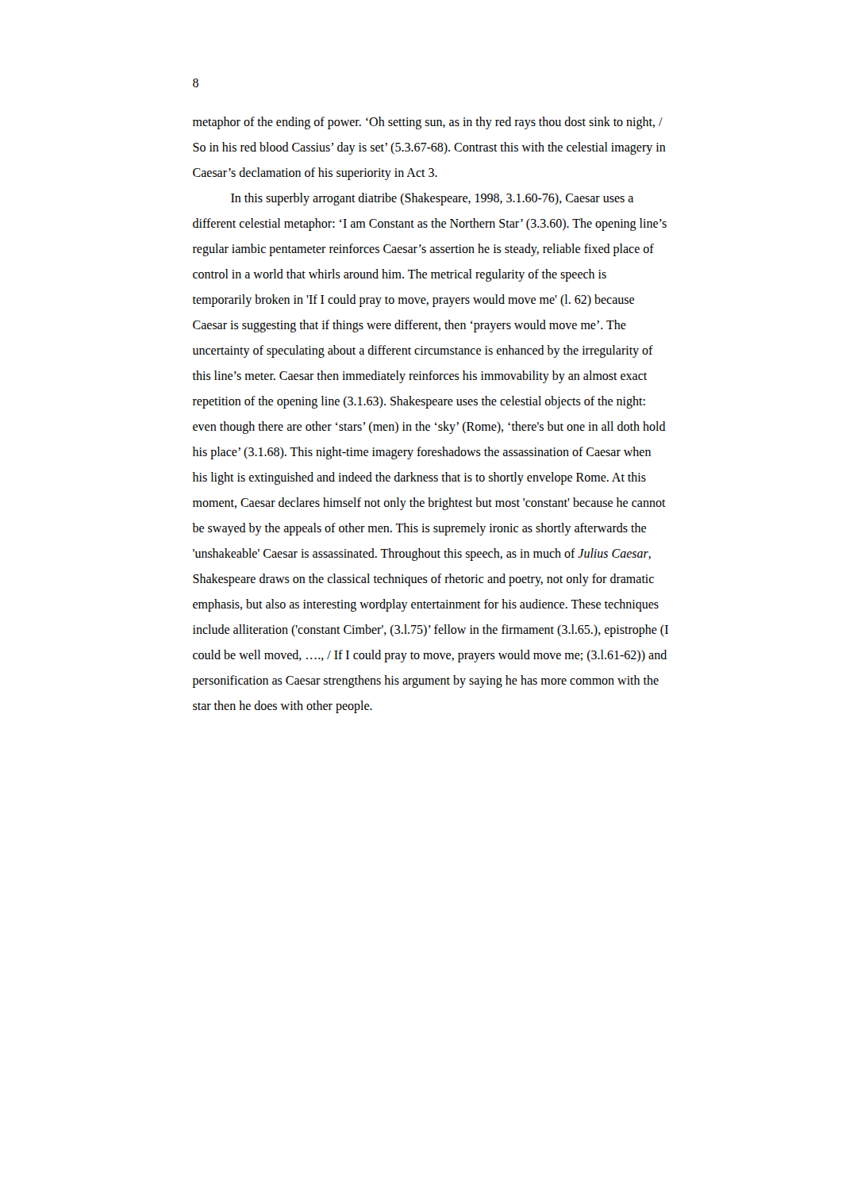8
metaphor of the ending of power. ‘Oh setting sun, as in thy red rays thou dost sink to night, / So in his red blood Cassius’ day is set’ (5.3.67-68). Contrast this with the celestial imagery in Caesar’s declamation of his superiority in Act 3.
In this superbly arrogant diatribe (Shakespeare, 1998, 3.1.60-76), Caesar uses a different celestial metaphor: ‘I am Constant as the Northern Star’ (3.3.60). The opening line’s regular iambic pentameter reinforces Caesar’s assertion he is steady, reliable fixed place of control in a world that whirls around him. The metrical regularity of the speech is temporarily broken in 'If I could pray to move, prayers would move me' (l. 62) because Caesar is suggesting that if things were different, then ‘prayers would move me’. The uncertainty of speculating about a different circumstance is enhanced by the irregularity of this line’s meter. Caesar then immediately reinforces his immovability by an almost exact repetition of the opening line (3.1.63). Shakespeare uses the celestial objects of the night: even though there are other ‘stars’ (men) in the ‘sky’ (Rome), ‘there's but one in all doth hold his place’ (3.1.68). This night-time imagery foreshadows the assassination of Caesar when his light is extinguished and indeed the darkness that is to shortly envelope Rome. At this moment, Caesar declares himself not only the brightest but most 'constant' because he cannot be swayed by the appeals of other men. This is supremely ironic as shortly afterwards the 'unshakeable' Caesar is assassinated. Throughout this speech, as in much of Julius Caesar, Shakespeare draws on the classical techniques of rhetoric and poetry, not only for dramatic emphasis, but also as interesting wordplay entertainment for his audience. These techniques include alliteration ('constant Cimber', (3.l.75)’ fellow in the firmament (3.l.65.), epistrophe (I could be well moved, …., / If I could pray to move, prayers would move me; (3.l.61-62)) and personification as Caesar strengthens his argument by saying he has more common with the star then he does with other people.